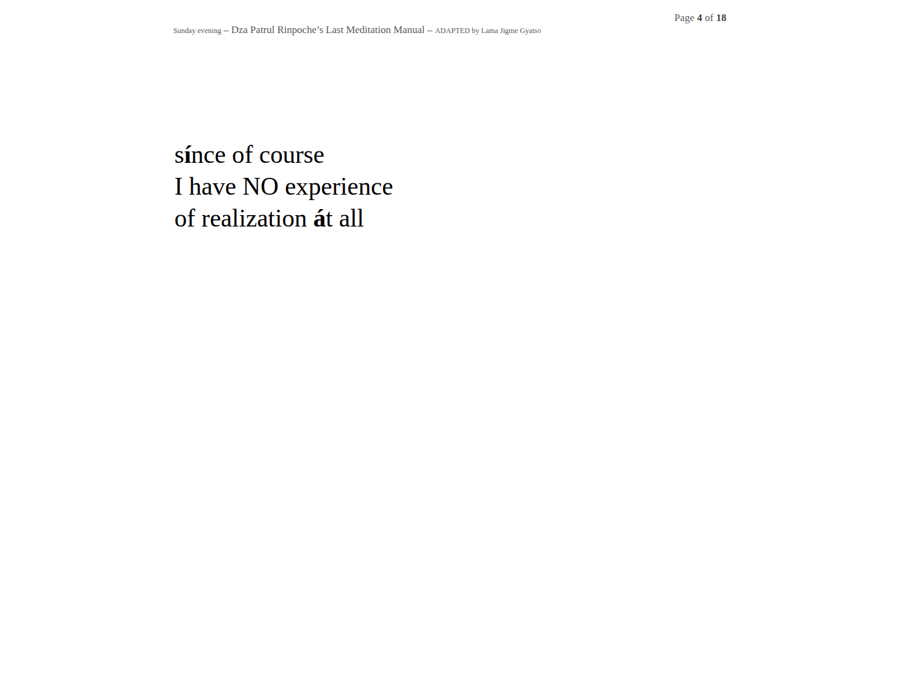Page 4 of 18
Sunday evening – Dza Patrul Rinpoche’s Last Meditation Manual – ADAPTED by Lama Jigme Gyatso
sínce of course
I have NO experience
of realization át all